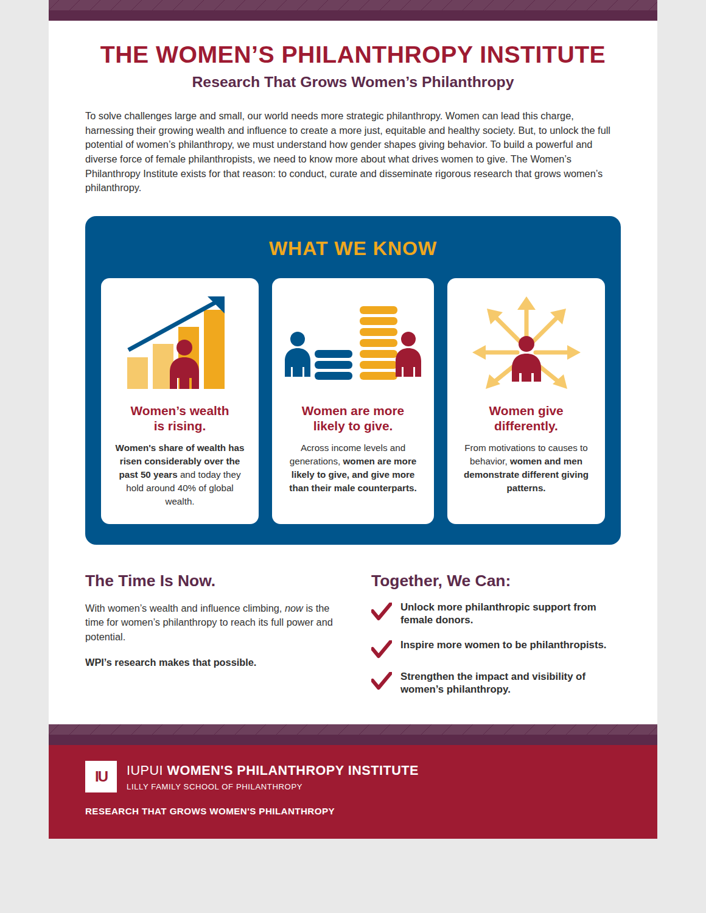The Women’s Philanthropy Institute
Research That Grows Women’s Philanthropy
To solve challenges large and small, our world needs more strategic philanthropy. Women can lead this charge, harnessing their growing wealth and influence to create a more just, equitable and healthy society. But, to unlock the full potential of women’s philanthropy, we must understand how gender shapes giving behavior. To build a powerful and diverse force of female philanthropists, we need to know more about what drives women to give. The Women’s Philanthropy Institute exists for that reason: to conduct, curate and disseminate rigorous research that grows women’s philanthropy.
What We Know
Women’s wealth
is rising.
Women's share of wealth has risen considerably over the past 50 years and today they hold around 40% of global wealth.
Women are more
likely to give.
Across income levels and generations, women are more likely to give, and give more than their male counterparts.
Women give
differently.
From motivations to causes to behavior, women and men demonstrate different giving patterns.
The Time Is Now.
With women’s wealth and influence climbing, now is the time for women’s philanthropy to reach its full power and potential.
WPI’s research makes that possible.
Together, We Can:
Unlock more philanthropic support from female donors.
Inspire more women to be philanthropists.
Strengthen the impact and visibility of women’s philanthropy.
IU
IUPUI WOMEN'S PHILANTHROPY INSTITUTE
LILLY FAMILY SCHOOL OF PHILANTHROPY
Research That Grows Women's Philanthropy